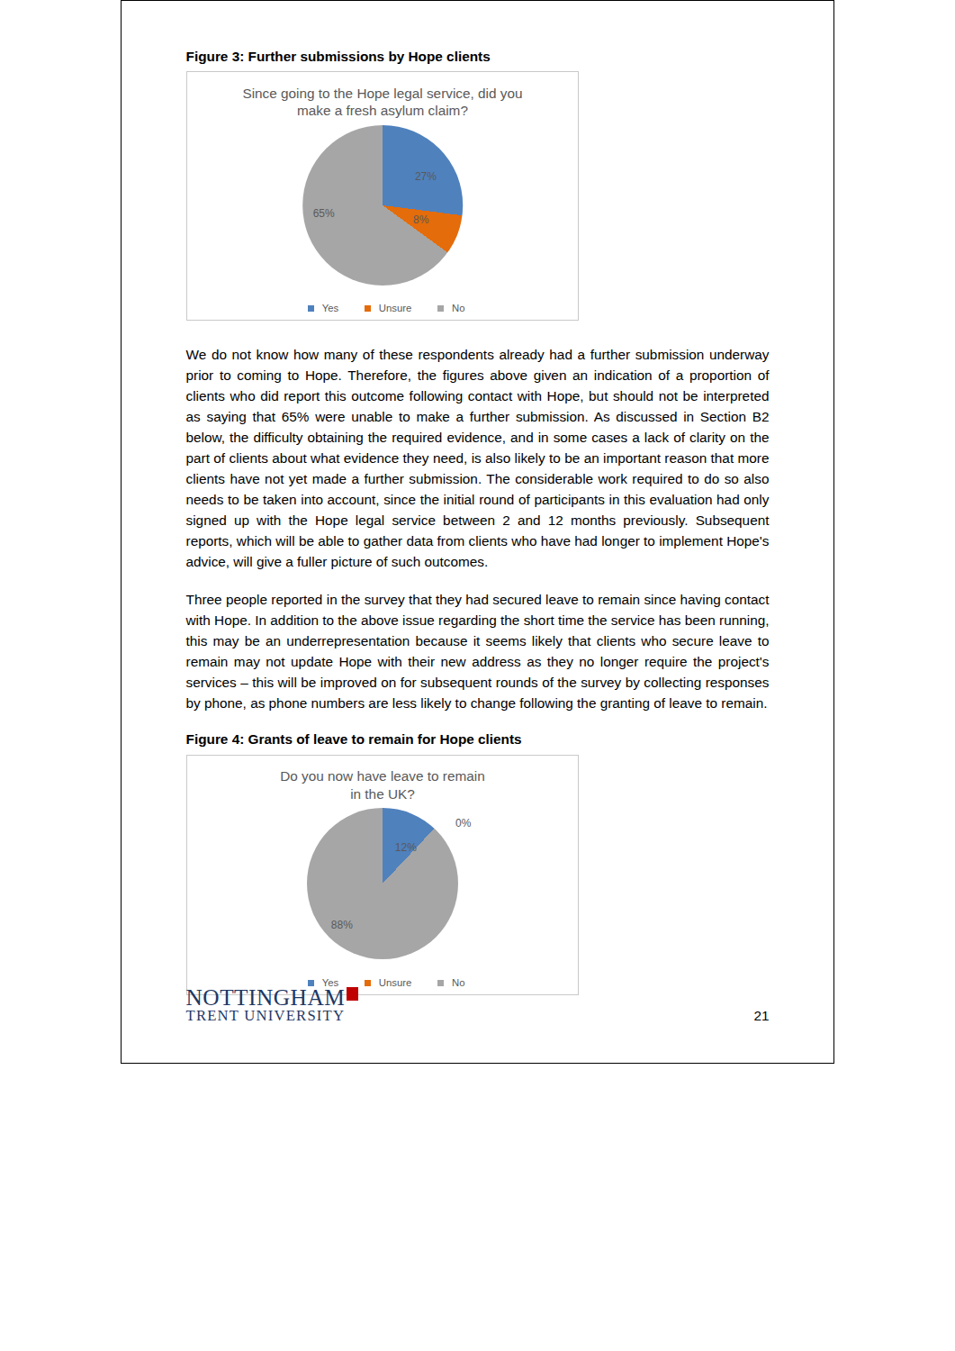Figure 3: Further submissions by Hope clients
Since going to the Hope legal service, did you
make a fresh asylum claim?
27%
8%
65%
Yes Unsure No
We do not know how many of these respondents already had a further submission underway prior to coming to Hope. Therefore, the figures above given an indication of a proportion of clients who did report this outcome following contact with Hope, but should not be interpreted as saying that 65% were unable to make a further submission. As discussed in Section B2 below, the difficulty obtaining the required evidence, and in some cases a lack of clarity on the part of clients about what evidence they need, is also likely to be an important reason that more clients have not yet made a further submission. The considerable work required to do so also needs to be taken into account, since the initial round of participants in this evaluation had only signed up with the Hope legal service between 2 and 12 months previously. Subsequent reports, which will be able to gather data from clients who have had longer to implement Hope's advice, will give a fuller picture of such outcomes.
Three people reported in the survey that they had secured leave to remain since having contact with Hope. In addition to the above issue regarding the short time the service has been running, this may be an underrepresentation because it seems likely that clients who secure leave to remain may not update Hope with their new address as they no longer require the project's services – this will be improved on for subsequent rounds of the survey by collecting responses by phone, as phone numbers are less likely to change following the granting of leave to remain.
Figure 4: Grants of leave to remain for Hope clients
Do you now have leave to remain
in the UK?
0%
12%
88%
Yes Unsure No
NOTTINGHAM
TRENT UNIVERSITY
21